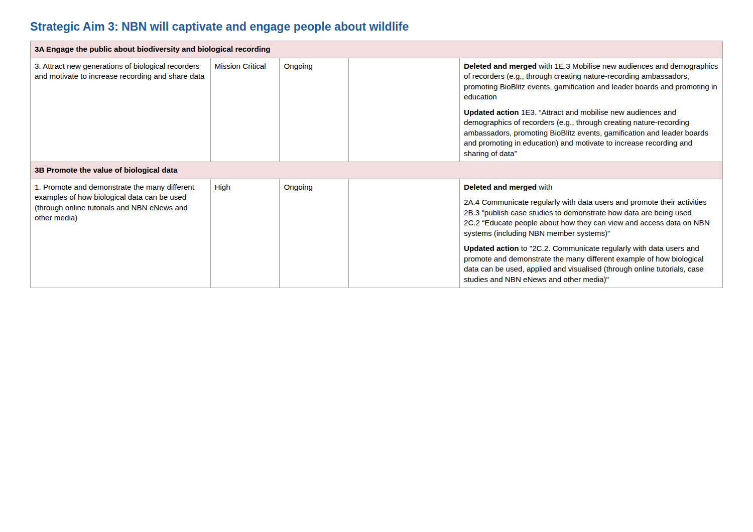Strategic Aim 3: NBN will captivate and engage people about wildlife
| 3A Engage the public about biodiversity and biological recording |
| 3. Attract new generations of biological recorders and motivate to increase recording and share data | Mission Critical | Ongoing | | Deleted and merged with 1E.3 Mobilise new audiences and demographics of recorders (e.g., through creating nature-recording ambassadors, promoting BioBlitz events, gamification and leader boards and promoting in education Updated action 1E3. “Attract and mobilise new audiences and demographics of recorders (e.g., through creating nature-recording ambassadors, promoting BioBlitz events, gamification and leader boards and promoting in education) and motivate to increase recording and sharing of data” |
| 3B Promote the value of biological data |
| 1. Promote and demonstrate the many different examples of how biological data can be used (through online tutorials and NBN eNews and other media) | High | Ongoing | | Deleted and merged with 2A.4 Communicate regularly with data users and promote their activities 2B.3 "publish case studies to demonstrate how data are being used 2C.2 “Educate people about how they can view and access data on NBN systems (including NBN member systems)” Updated action to "2C.2. Communicate regularly with data users and promote and demonstrate the many different example of how biological data can be used, applied and visualised (through online tutorials, case studies and NBN eNews and other media)" |